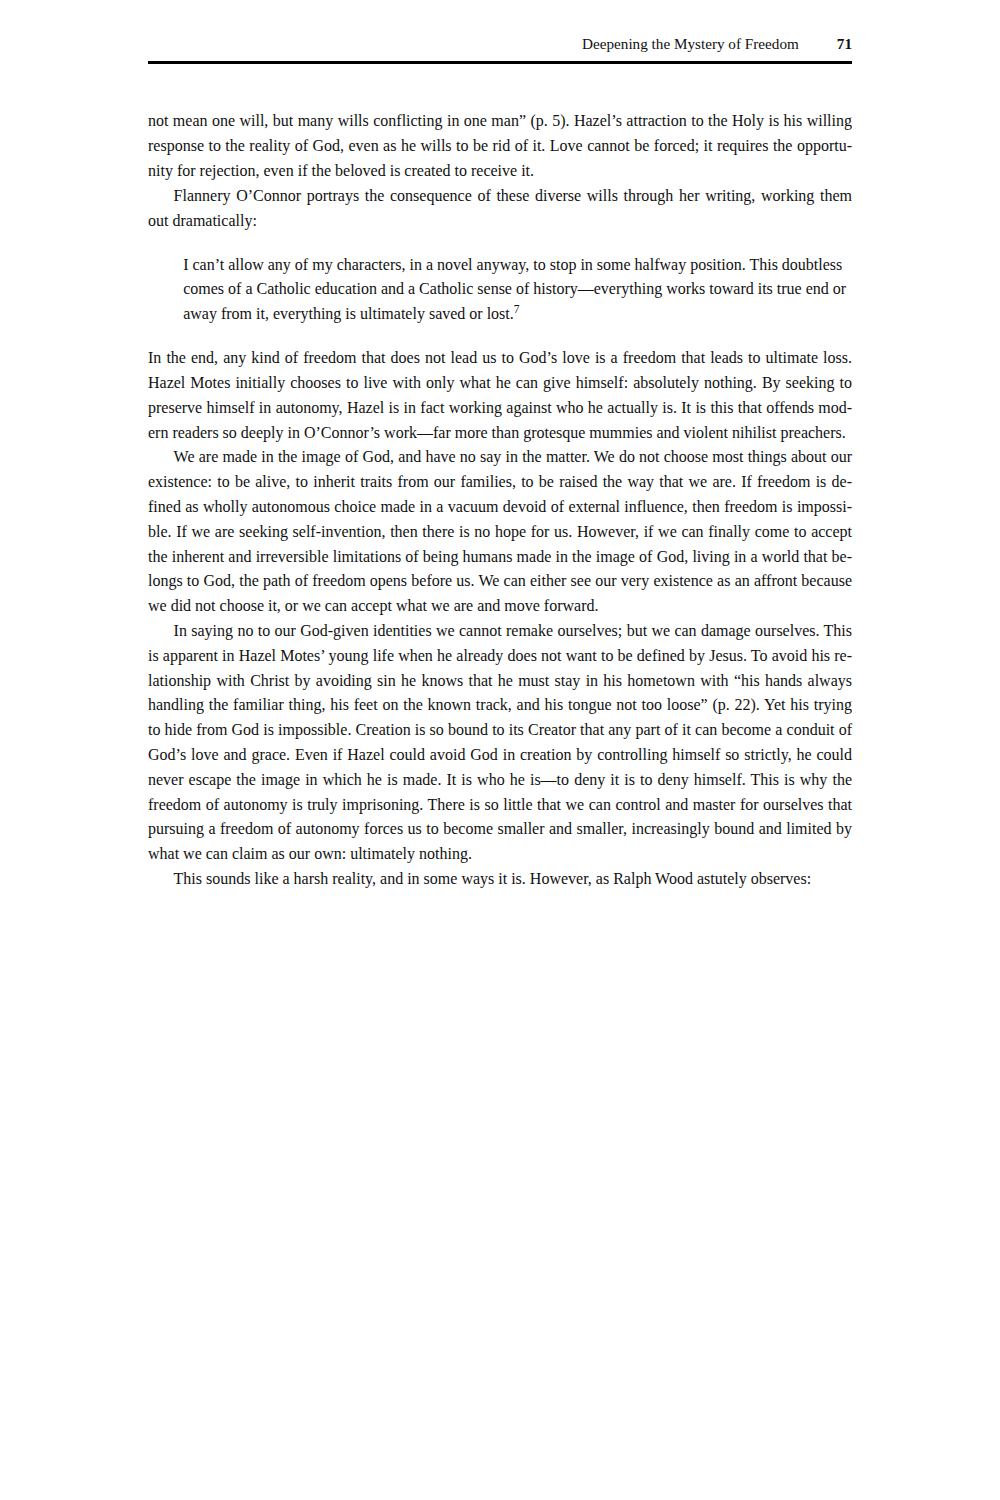Deepening the Mystery of Freedom 71
not mean one will, but many wills conflicting in one man” (p. 5). Hazel’s attraction to the Holy is his willing response to the reality of God, even as he wills to be rid of it. Love cannot be forced; it requires the opportunity for rejection, even if the beloved is created to receive it.
Flannery O’Connor portrays the consequence of these diverse wills through her writing, working them out dramatically:
I can’t allow any of my characters, in a novel anyway, to stop in some halfway position. This doubtless comes of a Catholic education and a Catholic sense of history—everything works toward its true end or away from it, everything is ultimately saved or lost.7
In the end, any kind of freedom that does not lead us to God’s love is a freedom that leads to ultimate loss. Hazel Motes initially chooses to live with only what he can give himself: absolutely nothing. By seeking to preserve himself in autonomy, Hazel is in fact working against who he actually is. It is this that offends modern readers so deeply in O’Connor’s work—far more than grotesque mummies and violent nihilist preachers.
We are made in the image of God, and have no say in the matter. We do not choose most things about our existence: to be alive, to inherit traits from our families, to be raised the way that we are. If freedom is defined as wholly autonomous choice made in a vacuum devoid of external influence, then freedom is impossible. If we are seeking self-invention, then there is no hope for us. However, if we can finally come to accept the inherent and irreversible limitations of being humans made in the image of God, living in a world that belongs to God, the path of freedom opens before us. We can either see our very existence as an affront because we did not choose it, or we can accept what we are and move forward.
In saying no to our God-given identities we cannot remake ourselves; but we can damage ourselves. This is apparent in Hazel Motes’ young life when he already does not want to be defined by Jesus. To avoid his relationship with Christ by avoiding sin he knows that he must stay in his hometown with “his hands always handling the familiar thing, his feet on the known track, and his tongue not too loose” (p. 22). Yet his trying to hide from God is impossible. Creation is so bound to its Creator that any part of it can become a conduit of God’s love and grace. Even if Hazel could avoid God in creation by controlling himself so strictly, he could never escape the image in which he is made. It is who he is—to deny it is to deny himself. This is why the freedom of autonomy is truly imprisoning. There is so little that we can control and master for ourselves that pursuing a freedom of autonomy forces us to become smaller and smaller, increasingly bound and limited by what we can claim as our own: ultimately nothing.
This sounds like a harsh reality, and in some ways it is. However, as Ralph Wood astutely observes: